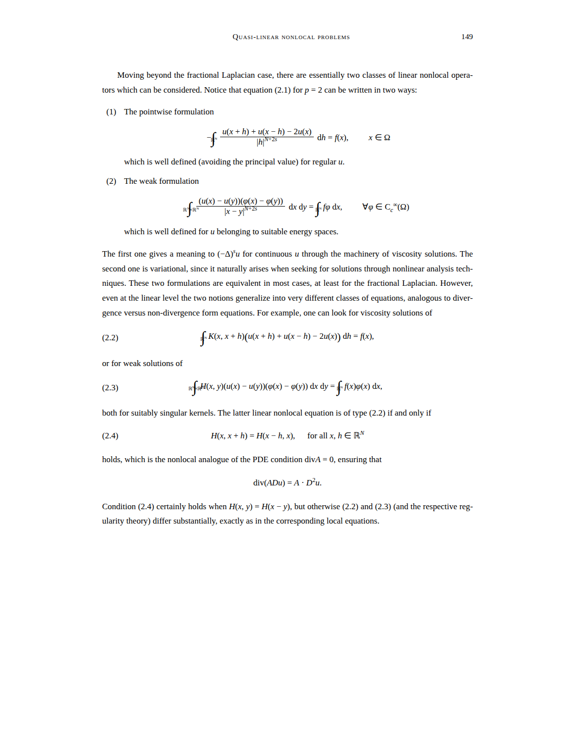Quasi-linear nonlocal problems 149
Moving beyond the fractional Laplacian case, there are essentially two classes of linear nonlocal operators which can be considered. Notice that equation (2.1) for p = 2 can be written in two ways:
(1)
The pointwise formulation
−∫ℝN u(x + h) + u(x − h) − 2u(x) |h|N+2s dh = f(x), x ∈ Ω
which is well defined (avoiding the principal value) for regular u.
(2)
The weak formulation
∫ℝN×ℝN (u(x) − u(y))(φ(x) − φ(y)) |x − y|N+2s dx dy = ∫ℝN fφ dx, ∀φ ∈ Cc∞(Ω)
which is well defined for u belonging to suitable energy spaces.
The first one gives a meaning to (−Δ)su for continuous u through the machinery of viscosity solutions. The second one is variational, since it naturally arises when seeking for solutions through nonlinear analysis techniques. These two formulations are equivalent in most cases, at least for the fractional Laplacian. However, even at the linear level the two notions generalize into very different classes of equations, analogous to divergence versus non-divergence form equations. For example, one can look for viscosity solutions of
(2.2) ∫ℝN K(x, x + h)(u(x + h) + u(x − h) − 2u(x)) dh = f(x),
or for weak solutions of
(2.3) ∫ℝN×ℝN H(x, y)(u(x) − u(y))(φ(x) − φ(y)) dx dy = ∫ℝN f(x)φ(x) dx,
both for suitably singular kernels. The latter linear nonlocal equation is of type (2.2) if and only if
(2.4) H(x, x + h) = H(x − h, x), for all x, h ∈ ℝN
holds, which is the nonlocal analogue of the PDE condition divA = 0, ensuring that
div(ADu) = A · D2u.
Condition (2.4) certainly holds when H(x, y) = H(x − y), but otherwise (2.2) and (2.3) (and the respective regularity theory) differ substantially, exactly as in the corresponding local equations.